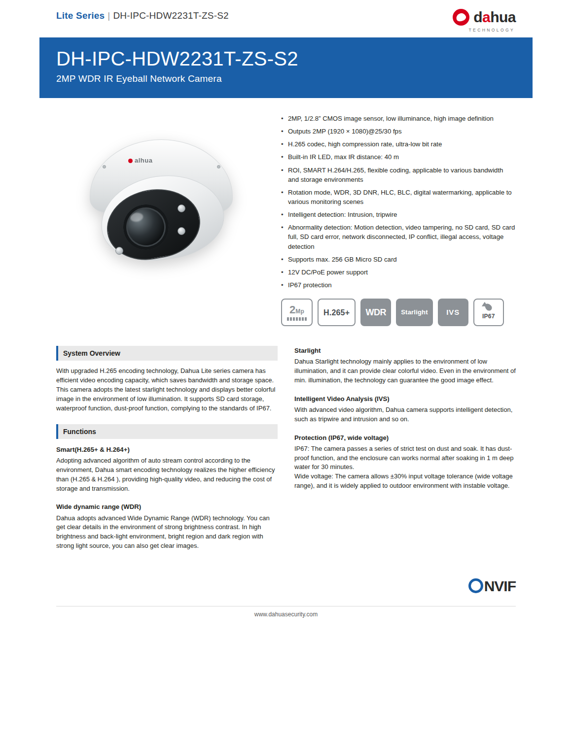Lite Series|DH-IPC-HDW2231T-ZS-S2
dahua
TECHNOLOGY
DH-IPC-HDW2231T-ZS-S2
2MP WDR IR Eyeball Network Camera
alhua
2MP, 1/2.8” CMOS image sensor, low illuminance, high image definition
Outputs 2MP (1920 × 1080)@25/30 fps
H.265 codec, high compression rate, ultra-low bit rate
Built-in IR LED, max IR distance: 40 m
ROI, SMART H.264/H.265, flexible coding, applicable to various bandwidth and storage environments
Rotation mode, WDR, 3D DNR, HLC, BLC, digital watermarking, applicable to various monitoring scenes
Intelligent detection: Intrusion, tripwire
Abnormality detection: Motion detection, video tampering, no SD card, SD card full, SD card error, network disconnected, IP conflict, illegal access, voltage detection
Supports max. 256 GB Micro SD card
12V DC/PoE power support
IP67 protection
2Mp
H.265+
WDR
Starlight
IVS
IP67
System Overview
With upgraded H.265 encoding technology, Dahua Lite series camera has efficient video encoding capacity, which saves bandwidth and storage space. This camera adopts the latest starlight technology and displays better colorful image in the environment of low illumination. It supports SD card storage, waterproof function, dust-proof function, complying to the standards of IP67.
Functions
Smart(H.265+ & H.264+)
Adopting advanced algorithm of auto stream control according to the environment, Dahua smart encoding technology realizes the higher efficiency than (H.265 & H.264 ), providing high-quality video, and reducing the cost of storage and transmission.
Wide dynamic range (WDR)
Dahua adopts advanced Wide Dynamic Range (WDR) technology. You can get clear details in the environment of strong brightness contrast. In high brightness and back-light environment, bright region and dark region with strong light source, you can also get clear images.
Starlight
Dahua Starlight technology mainly applies to the environment of low illumination, and it can provide clear colorful video. Even in the environment of min. illumination, the technology can guarantee the good image effect.
Intelligent Video Analysis (IVS)
With advanced video algorithm, Dahua camera supports intelligent detection, such as tripwire and intrusion and so on.
Protection (IP67, wide voltage)
IP67: The camera passes a series of strict test on dust and soak. It has dust-proof function, and the enclosure can works normal after soaking in 1 m deep water for 30 minutes.
Wide voltage: The camera allows ±30% input voltage tolerance (wide voltage range), and it is widely applied to outdoor environment with instable voltage.
NVIF
www.dahuasecurity.com